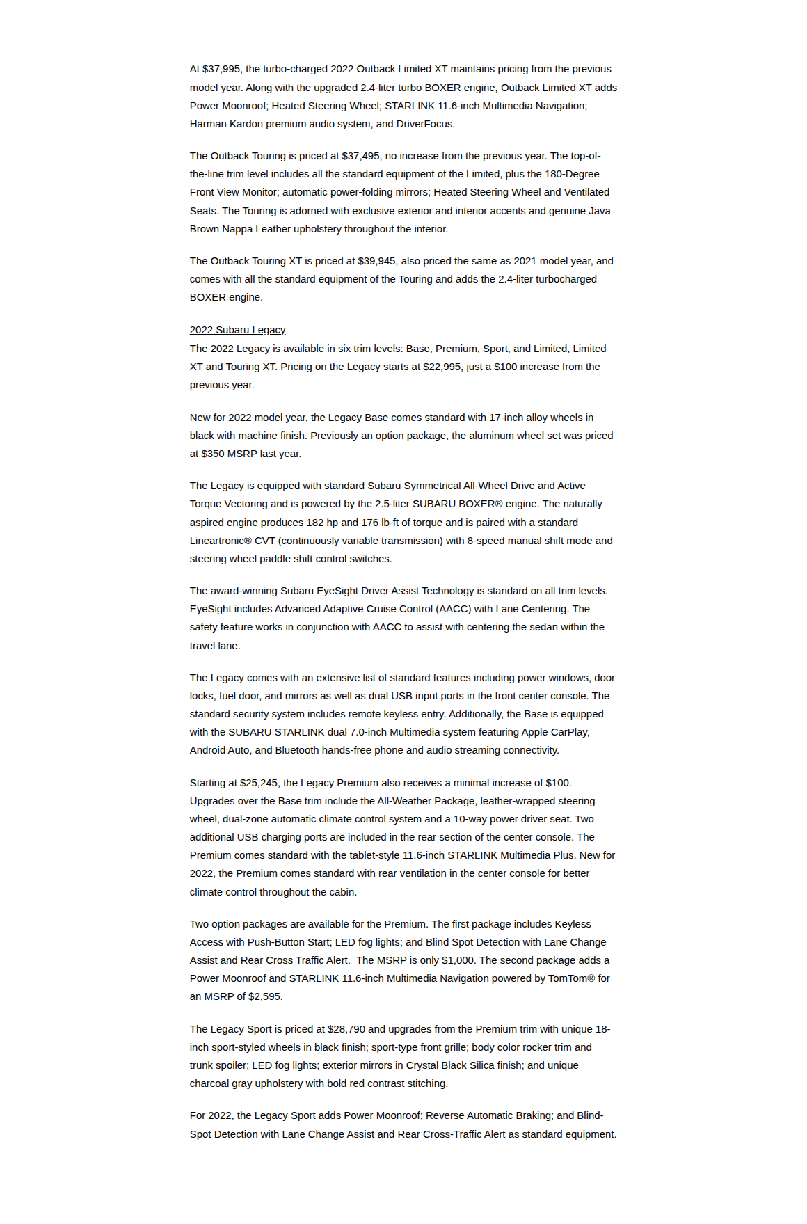At $37,995, the turbo-charged 2022 Outback Limited XT maintains pricing from the previous model year. Along with the upgraded 2.4-liter turbo BOXER engine, Outback Limited XT adds Power Moonroof; Heated Steering Wheel; STARLINK 11.6-inch Multimedia Navigation; Harman Kardon premium audio system, and DriverFocus.
The Outback Touring is priced at $37,495, no increase from the previous year. The top-of-the-line trim level includes all the standard equipment of the Limited, plus the 180-Degree Front View Monitor; automatic power-folding mirrors; Heated Steering Wheel and Ventilated Seats. The Touring is adorned with exclusive exterior and interior accents and genuine Java Brown Nappa Leather upholstery throughout the interior.
The Outback Touring XT is priced at $39,945, also priced the same as 2021 model year, and comes with all the standard equipment of the Touring and adds the 2.4-liter turbocharged BOXER engine.
2022 Subaru Legacy
The 2022 Legacy is available in six trim levels: Base, Premium, Sport, and Limited, Limited XT and Touring XT. Pricing on the Legacy starts at $22,995, just a $100 increase from the previous year.
New for 2022 model year, the Legacy Base comes standard with 17-inch alloy wheels in black with machine finish. Previously an option package, the aluminum wheel set was priced at $350 MSRP last year.
The Legacy is equipped with standard Subaru Symmetrical All-Wheel Drive and Active Torque Vectoring and is powered by the 2.5-liter SUBARU BOXER® engine. The naturally aspired engine produces 182 hp and 176 lb-ft of torque and is paired with a standard Lineartronic® CVT (continuously variable transmission) with 8-speed manual shift mode and steering wheel paddle shift control switches.
The award-winning Subaru EyeSight Driver Assist Technology is standard on all trim levels. EyeSight includes Advanced Adaptive Cruise Control (AACC) with Lane Centering. The safety feature works in conjunction with AACC to assist with centering the sedan within the travel lane.
The Legacy comes with an extensive list of standard features including power windows, door locks, fuel door, and mirrors as well as dual USB input ports in the front center console. The standard security system includes remote keyless entry. Additionally, the Base is equipped with the SUBARU STARLINK dual 7.0-inch Multimedia system featuring Apple CarPlay, Android Auto, and Bluetooth hands-free phone and audio streaming connectivity.
Starting at $25,245, the Legacy Premium also receives a minimal increase of $100. Upgrades over the Base trim include the All-Weather Package, leather-wrapped steering wheel, dual-zone automatic climate control system and a 10-way power driver seat. Two additional USB charging ports are included in the rear section of the center console. The Premium comes standard with the tablet-style 11.6-inch STARLINK Multimedia Plus. New for 2022, the Premium comes standard with rear ventilation in the center console for better climate control throughout the cabin.
Two option packages are available for the Premium. The first package includes Keyless Access with Push-Button Start; LED fog lights; and Blind Spot Detection with Lane Change Assist and Rear Cross Traffic Alert. The MSRP is only $1,000. The second package adds a Power Moonroof and STARLINK 11.6-inch Multimedia Navigation powered by TomTom® for an MSRP of $2,595.
The Legacy Sport is priced at $28,790 and upgrades from the Premium trim with unique 18-inch sport-styled wheels in black finish; sport-type front grille; body color rocker trim and trunk spoiler; LED fog lights; exterior mirrors in Crystal Black Silica finish; and unique charcoal gray upholstery with bold red contrast stitching.
For 2022, the Legacy Sport adds Power Moonroof; Reverse Automatic Braking; and Blind-Spot Detection with Lane Change Assist and Rear Cross-Traffic Alert as standard equipment.